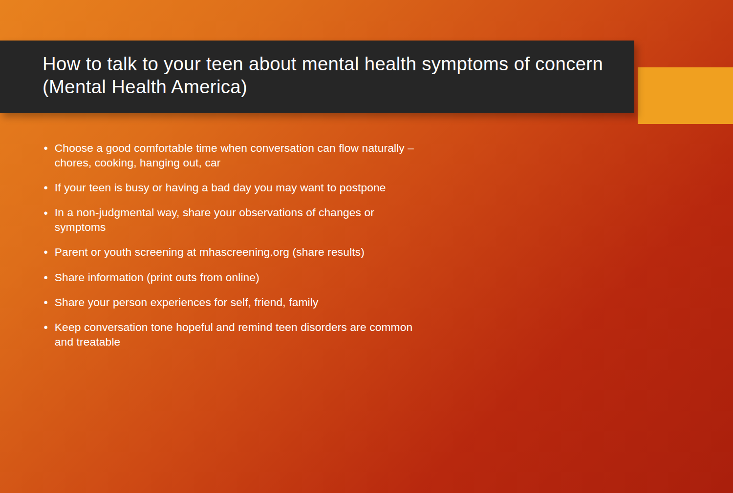How to talk to your teen about mental health symptoms of concern (Mental Health America)
Choose a good comfortable time when conversation can flow naturally – chores, cooking, hanging out, car
If your teen is busy or having a bad day you may want to postpone
In a non-judgmental way, share your observations of changes or symptoms
Parent or youth screening at mhascreening.org (share results)
Share information (print outs from online)
Share your person experiences for self, friend, family
Keep conversation tone hopeful and remind teen disorders are common and treatable